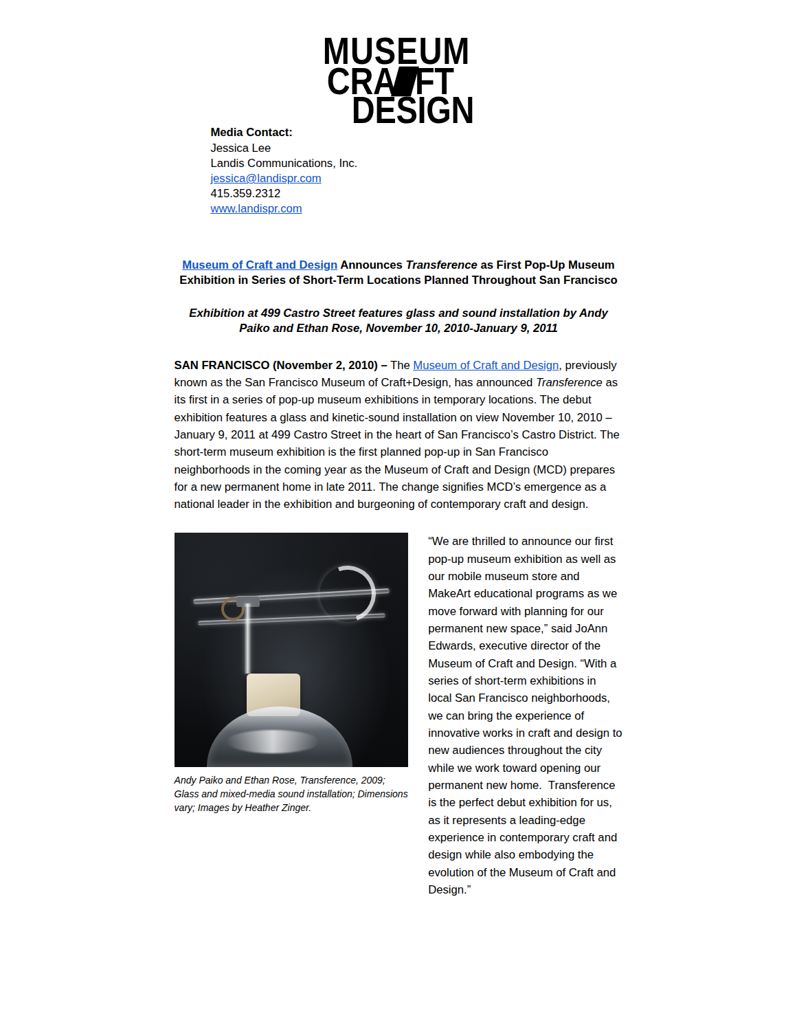MUSEUM
CRA FT
DESIGN
Media Contact:
Jessica Lee
Landis Communications, Inc.
jessica@landispr.com
415.359.2312
www.landispr.com
Museum of Craft and Design Announces Transference as First Pop-Up Museum Exhibition in Series of Short-Term Locations Planned Throughout San Francisco
Exhibition at 499 Castro Street features glass and sound installation by Andy Paiko and Ethan Rose, November 10, 2010-January 9, 2011
SAN FRANCISCO (November 2, 2010) – The Museum of Craft and Design, previously known as the San Francisco Museum of Craft+Design, has announced Transference as its first in a series of pop-up museum exhibitions in temporary locations. The debut exhibition features a glass and kinetic-sound installation on view November 10, 2010 – January 9, 2011 at 499 Castro Street in the heart of San Francisco’s Castro District. The short-term museum exhibition is the first planned pop-up in San Francisco neighborhoods in the coming year as the Museum of Craft and Design (MCD) prepares for a new permanent home in late 2011. The change signifies MCD’s emergence as a national leader in the exhibition and burgeoning of contemporary craft and design.
Andy Paiko and Ethan Rose, Transference, 2009; Glass and mixed-media sound installation; Dimensions vary; Images by Heather Zinger.
“We are thrilled to announce our first pop-up museum exhibition as well as our mobile museum store and MakeArt educational programs as we move forward with planning for our permanent new space,” said JoAnn Edwards, executive director of the Museum of Craft and Design. “With a series of short-term exhibitions in local San Francisco neighborhoods, we can bring the experience of innovative works in craft and design to new audiences throughout the city while we work toward opening our permanent new home. Transference is the perfect debut exhibition for us, as it represents a leading-edge experience in contemporary craft and design while also embodying the evolution of the Museum of Craft and Design.”